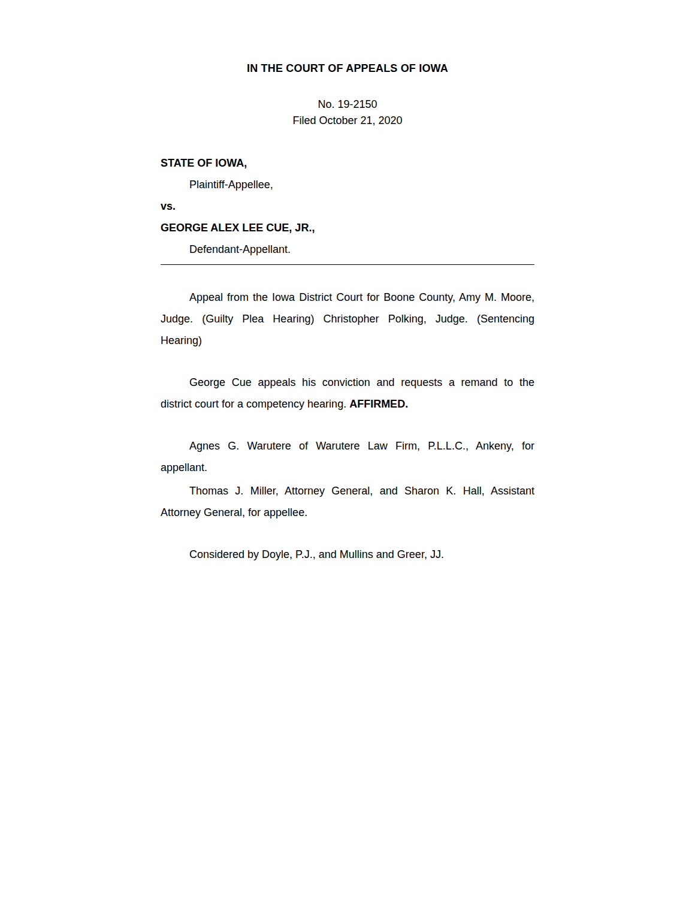IN THE COURT OF APPEALS OF IOWA
No. 19-2150
Filed October 21, 2020
STATE OF IOWA,
Plaintiff-Appellee,
vs.
GEORGE ALEX LEE CUE, JR.,
Defendant-Appellant.
Appeal from the Iowa District Court for Boone County, Amy M. Moore, Judge. (Guilty Plea Hearing) Christopher Polking, Judge. (Sentencing Hearing)
George Cue appeals his conviction and requests a remand to the district court for a competency hearing. AFFIRMED.
Agnes G. Warutere of Warutere Law Firm, P.L.L.C., Ankeny, for appellant.
Thomas J. Miller, Attorney General, and Sharon K. Hall, Assistant Attorney General, for appellee.
Considered by Doyle, P.J., and Mullins and Greer, JJ.